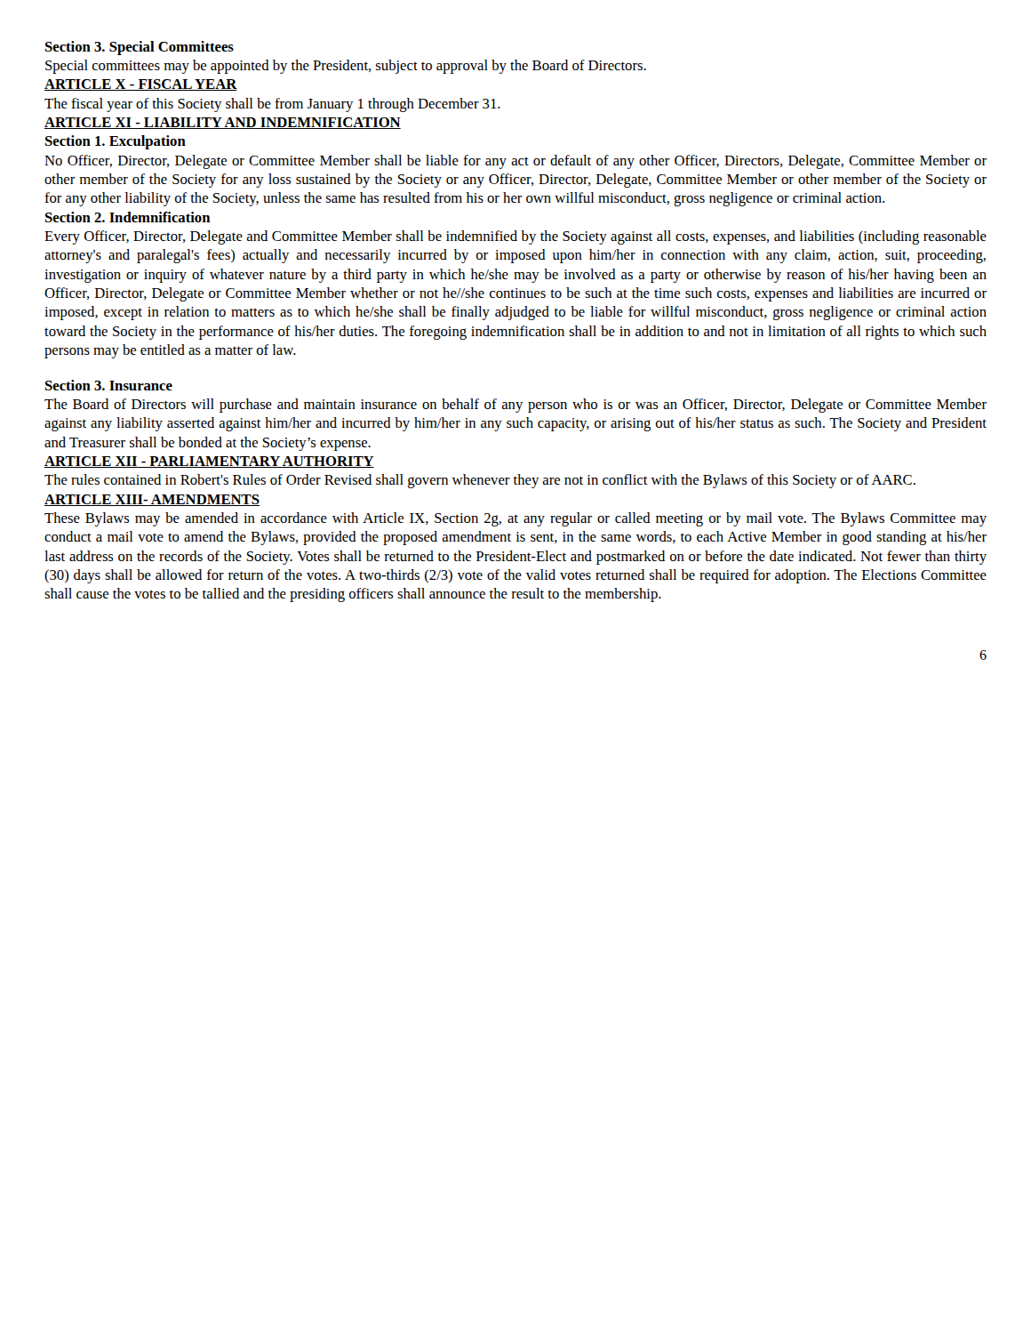Section 3. Special Committees
Special committees may be appointed by the President, subject to approval by the Board of Directors.
ARTICLE X - FISCAL YEAR
The fiscal year of this Society shall be from January 1 through December 31.
ARTICLE XI - LIABILITY AND INDEMNIFICATION
Section 1. Exculpation
No Officer, Director, Delegate or Committee Member shall be liable for any act or default of any other Officer, Directors, Delegate, Committee Member or other member of the Society for any loss sustained by the Society or any Officer, Director, Delegate, Committee Member or other member of the Society or for any other liability of the Society, unless the same has resulted from his or her own willful misconduct, gross negligence or criminal action.
Section 2. Indemnification
Every Officer, Director, Delegate and Committee Member shall be indemnified by the Society against all costs, expenses, and liabilities (including reasonable attorney's and paralegal's fees) actually and necessarily incurred by or imposed upon him/her in connection with any claim, action, suit, proceeding, investigation or inquiry of whatever nature by a third party in which he/she may be involved as a party or otherwise by reason of his/her having been an Officer, Director, Delegate or Committee Member whether or not he//she continues to be such at the time such costs, expenses and liabilities are incurred or imposed, except in relation to matters as to which he/she shall be finally adjudged to be liable for willful misconduct, gross negligence or criminal action toward the Society in the performance of his/her duties. The foregoing indemnification shall be in addition to and not in limitation of all rights to which such persons may be entitled as a matter of law.
Section 3. Insurance
The Board of Directors will purchase and maintain insurance on behalf of any person who is or was an Officer, Director, Delegate or Committee Member against any liability asserted against him/her and incurred by him/her in any such capacity, or arising out of his/her status as such. The Society and President and Treasurer shall be bonded at the Society’s expense.
ARTICLE XII - PARLIAMENTARY AUTHORITY
The rules contained in Robert's Rules of Order Revised shall govern whenever they are not in conflict with the Bylaws of this Society or of AARC.
ARTICLE XIII- AMENDMENTS
These Bylaws may be amended in accordance with Article IX, Section 2g, at any regular or called meeting or by mail vote. The Bylaws Committee may conduct a mail vote to amend the Bylaws, provided the proposed amendment is sent, in the same words, to each Active Member in good standing at his/her last address on the records of the Society. Votes shall be returned to the President-Elect and postmarked on or before the date indicated. Not fewer than thirty (30) days shall be allowed for return of the votes. A two-thirds (2/3) vote of the valid votes returned shall be required for adoption. The Elections Committee shall cause the votes to be tallied and the presiding officers shall announce the result to the membership.
6